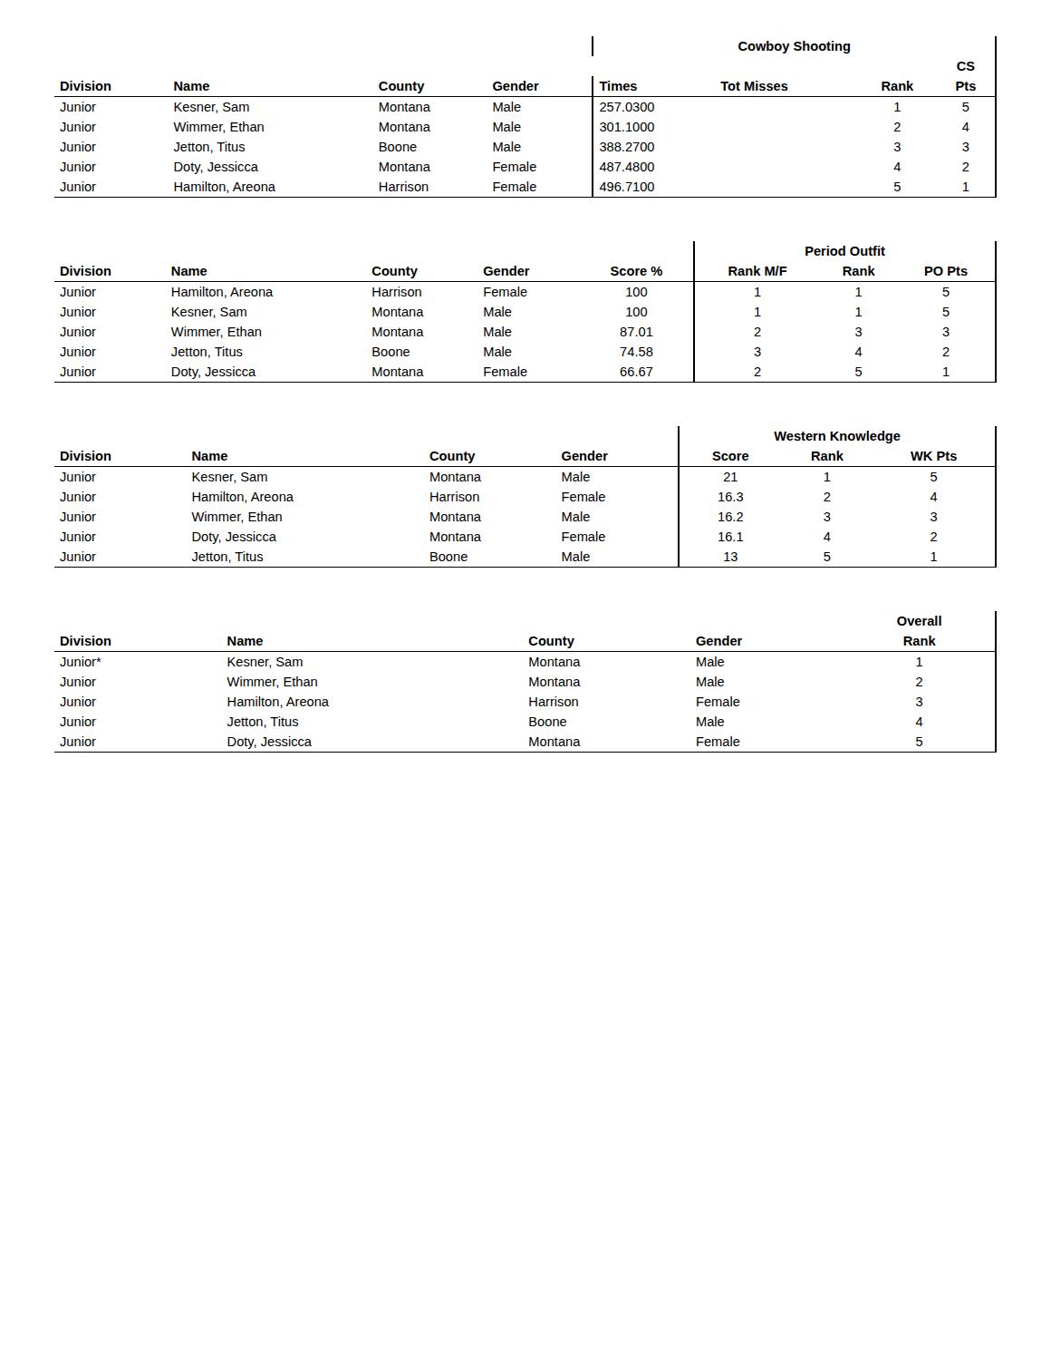| | | | | Cowboy Shooting |
| --- | --- | --- | --- | --- |
| | | | | | | | CS |
| Division | Name | County | Gender | Times | Tot Misses | Rank | Pts |
| Junior | Kesner, Sam | Montana | Male | 257.0300 | | 1 | 5 |
| Junior | Wimmer, Ethan | Montana | Male | 301.1000 | | 2 | 4 |
| Junior | Jetton, Titus | Boone | Male | 388.2700 | | 3 | 3 |
| Junior | Doty, Jessicca | Montana | Female | 487.4800 | | 4 | 2 |
| Junior | Hamilton, Areona | Harrison | Female | 496.7100 | | 5 | 1 |
| | | | | | Period Outfit |
| --- | --- | --- | --- | --- | --- |
| Division | Name | County | Gender | Score % | Rank M/F | Rank | PO Pts |
| Junior | Hamilton, Areona | Harrison | Female | 100 | 1 | 1 | 5 |
| Junior | Kesner, Sam | Montana | Male | 100 | 1 | 1 | 5 |
| Junior | Wimmer, Ethan | Montana | Male | 87.01 | 2 | 3 | 3 |
| Junior | Jetton, Titus | Boone | Male | 74.58 | 3 | 4 | 2 |
| Junior | Doty, Jessicca | Montana | Female | 66.67 | 2 | 5 | 1 |
| | | | | Western Knowledge |
| --- | --- | --- | --- | --- |
| Division | Name | County | Gender | Score | Rank | WK Pts |
| Junior | Kesner, Sam | Montana | Male | 21 | 1 | 5 |
| Junior | Hamilton, Areona | Harrison | Female | 16.3 | 2 | 4 |
| Junior | Wimmer, Ethan | Montana | Male | 16.2 | 3 | 3 |
| Junior | Doty, Jessicca | Montana | Female | 16.1 | 4 | 2 |
| Junior | Jetton, Titus | Boone | Male | 13 | 5 | 1 |
| | | | | Overall |
| --- | --- | --- | --- | --- |
| Division | Name | County | Gender | Rank |
| Junior* | Kesner, Sam | Montana | Male | 1 |
| Junior | Wimmer, Ethan | Montana | Male | 2 |
| Junior | Hamilton, Areona | Harrison | Female | 3 |
| Junior | Jetton, Titus | Boone | Male | 4 |
| Junior | Doty, Jessicca | Montana | Female | 5 |